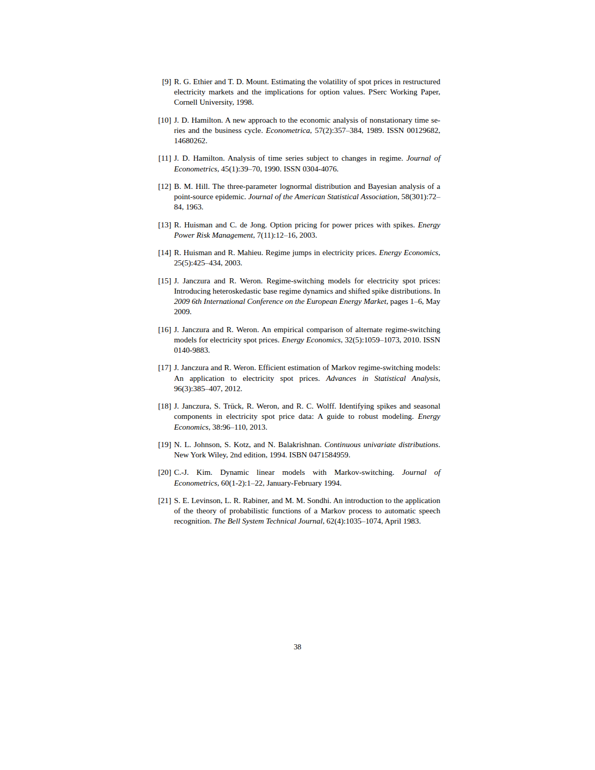[9] R. G. Ethier and T. D. Mount. Estimating the volatility of spot prices in restructured electricity markets and the implications for option values. PSerc Working Paper, Cornell University, 1998.
[10] J. D. Hamilton. A new approach to the economic analysis of nonstationary time series and the business cycle. Econometrica, 57(2):357–384, 1989. ISSN 00129682, 14680262.
[11] J. D. Hamilton. Analysis of time series subject to changes in regime. Journal of Econometrics, 45(1):39–70, 1990. ISSN 0304-4076.
[12] B. M. Hill. The three-parameter lognormal distribution and Bayesian analysis of a point-source epidemic. Journal of the American Statistical Association, 58(301):72–84, 1963.
[13] R. Huisman and C. de Jong. Option pricing for power prices with spikes. Energy Power Risk Management, 7(11):12–16, 2003.
[14] R. Huisman and R. Mahieu. Regime jumps in electricity prices. Energy Economics, 25(5):425–434, 2003.
[15] J. Janczura and R. Weron. Regime-switching models for electricity spot prices: Introducing heteroskedastic base regime dynamics and shifted spike distributions. In 2009 6th International Conference on the European Energy Market, pages 1–6, May 2009.
[16] J. Janczura and R. Weron. An empirical comparison of alternate regime-switching models for electricity spot prices. Energy Economics, 32(5):1059–1073, 2010. ISSN 0140-9883.
[17] J. Janczura and R. Weron. Efficient estimation of Markov regime-switching models: An application to electricity spot prices. Advances in Statistical Analysis, 96(3):385–407, 2012.
[18] J. Janczura, S. Trück, R. Weron, and R. C. Wolff. Identifying spikes and seasonal components in electricity spot price data: A guide to robust modeling. Energy Economics, 38:96–110, 2013.
[19] N. L. Johnson, S. Kotz, and N. Balakrishnan. Continuous univariate distributions. New York Wiley, 2nd edition, 1994. ISBN 0471584959.
[20] C.-J. Kim. Dynamic linear models with Markov-switching. Journal of Econometrics, 60(1-2):1–22, January-February 1994.
[21] S. E. Levinson, L. R. Rabiner, and M. M. Sondhi. An introduction to the application of the theory of probabilistic functions of a Markov process to automatic speech recognition. The Bell System Technical Journal, 62(4):1035–1074, April 1983.
38